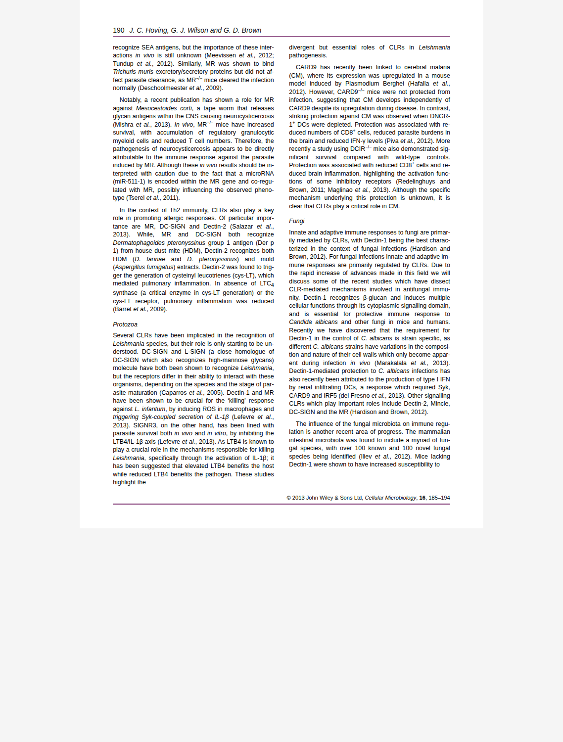190 J. C. Hoving, G. J. Wilson and G. D. Brown
recognize SEA antigens, but the importance of these interactions in vivo is still unknown (Meevissen et al., 2012; Tundup et al., 2012). Similarly, MR was shown to bind Trichuris muris excretory/secretory proteins but did not affect parasite clearance, as MR−/− mice cleared the infection normally (Deschoolmeester et al., 2009).
Notably, a recent publication has shown a role for MR against Mesocestoides corti, a tape worm that releases glycan antigens within the CNS causing neurocysticercosis (Mishra et al., 2013). In vivo, MR−/− mice have increased survival, with accumulation of regulatory granulocytic myeloid cells and reduced T cell numbers. Therefore, the pathogenesis of neurocysticercosis appears to be directly attributable to the immune response against the parasite induced by MR. Although these in vivo results should be interpreted with caution due to the fact that a microRNA (miR-511-1) is encoded within the MR gene and co-regulated with MR, possibly influencing the observed phenotype (Tserel et al., 2011).
In the context of Th2 immunity, CLRs also play a key role in promoting allergic responses. Of particular importance are MR, DC-SIGN and Dectin-2 (Salazar et al., 2013). While, MR and DC-SIGN both recognize Dermatophagoides pteronyssinus group 1 antigen (Der p 1) from house dust mite (HDM), Dectin-2 recognizes both HDM (D. farinae and D. pteronyssinus) and mold (Aspergillus fumigatus) extracts. Dectin-2 was found to trigger the generation of cysteinyl leucotrienes (cys-LT), which mediated pulmonary inflammation. In absence of LTC4 synthase (a critical enzyme in cys-LT generation) or the cys-LT receptor, pulmonary inflammation was reduced (Barret et al., 2009).
Protozoa
Several CLRs have been implicated in the recognition of Leishmania species, but their role is only starting to be understood. DC-SIGN and L-SIGN (a close homologue of DC-SIGN which also recognizes high-mannose glycans) molecule have both been shown to recognize Leishmania, but the receptors differ in their ability to interact with these organisms, depending on the species and the stage of parasite maturation (Caparros et al., 2005). Dectin-1 and MR have been shown to be crucial for the ‘killing’ response against L. infantum, by inducing ROS in macrophages and triggering Syk-coupled secretion of IL-1β (Lefevre et al., 2013). SIGNR3, on the other hand, has been lined with parasite survival both in vivo and in vitro, by inhibiting the LTB4/IL-1β axis (Lefevre et al., 2013). As LTB4 is known to play a crucial role in the mechanisms responsible for killing Leishmania, specifically through the activation of IL-1β; it has been suggested that elevated LTB4 benefits the host while reduced LTB4 benefits the pathogen. These studies highlight the
divergent but essential roles of CLRs in Leishmania pathogenesis.
CARD9 has recently been linked to cerebral malaria (CM), where its expression was upregulated in a mouse model induced by Plasmodium Berghei (Hafalla et al., 2012). However, CARD9−/− mice were not protected from infection, suggesting that CM develops independently of CARD9 despite its upregulation during disease. In contrast, striking protection against CM was observed when DNGR-1+ DCs were depleted. Protection was associated with reduced numbers of CD8+ cells, reduced parasite burdens in the brain and reduced IFN-γ levels (Piva et al., 2012). More recently a study using DCIR−/− mice also demonstrated significant survival compared with wild-type controls. Protection was associated with reduced CD8+ cells and reduced brain inflammation, highlighting the activation functions of some inhibitory receptors (Redelinghuys and Brown, 2011; Maglinao et al., 2013). Although the specific mechanism underlying this protection is unknown, it is clear that CLRs play a critical role in CM.
Fungi
Innate and adaptive immune responses to fungi are primarily mediated by CLRs, with Dectin-1 being the best characterized in the context of fungal infections (Hardison and Brown, 2012). For fungal infections innate and adaptive immune responses are primarily regulated by CLRs. Due to the rapid increase of advances made in this field we will discuss some of the recent studies which have dissect CLR-mediated mechanisms involved in antifungal immunity. Dectin-1 recognizes β-glucan and induces multiple cellular functions through its cytoplasmic signalling domain, and is essential for protective immune response to Candida albicans and other fungi in mice and humans. Recently we have discovered that the requirement for Dectin-1 in the control of C. albicans is strain specific, as different C. albicans strains have variations in the composition and nature of their cell walls which only become apparent during infection in vivo (Marakalala et al., 2013). Dectin-1-mediated protection to C. albicans infections has also recently been attributed to the production of type I IFN by renal infiltrating DCs, a response which required Syk, CARD9 and IRF5 (del Fresno et al., 2013). Other signalling CLRs which play important roles include Dectin-2, Mincle, DC-SIGN and the MR (Hardison and Brown, 2012).
The influence of the fungal microbiota on immune regulation is another recent area of progress. The mammalian intestinal microbiota was found to include a myriad of fungal species, with over 100 known and 100 novel fungal species being identified (Iliev et al., 2012). Mice lacking Dectin-1 were shown to have increased susceptibility to
© 2013 John Wiley & Sons Ltd, Cellular Microbiology, 16, 185–194